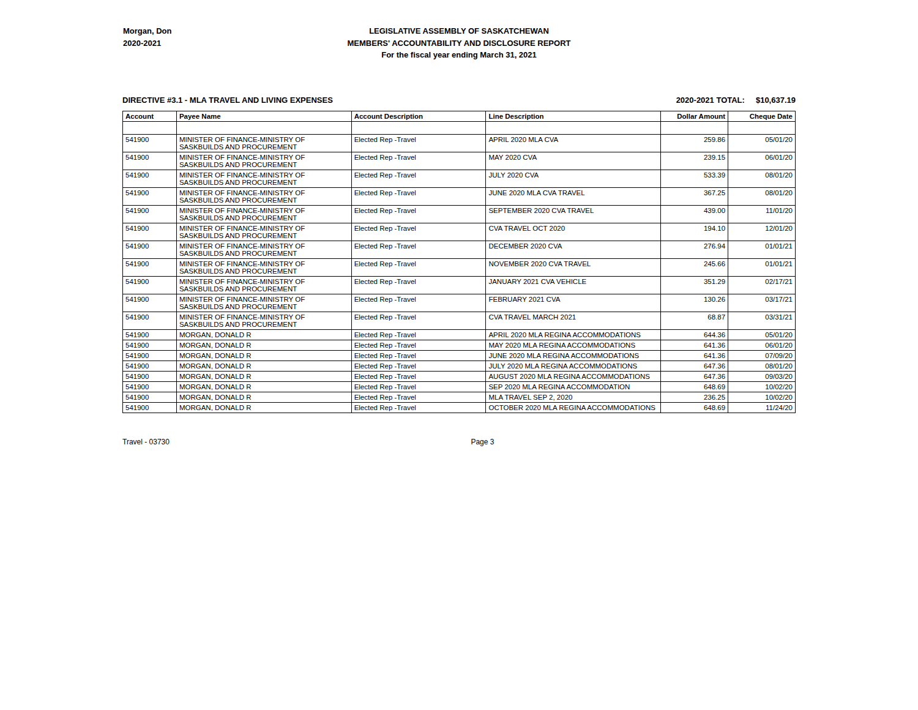| Morgan, Don 2020-2021 | LEGISLATIVE ASSEMBLY OF SASKATCHEWAN MEMBERS' ACCOUNTABILITY AND DISCLOSURE REPORT For the fiscal year ending March 31, 2021 | |
DIRECTIVE #3.1 - MLA TRAVEL AND LIVING EXPENSES 2020-2021 TOTAL: $10,637.19
| Account | Payee Name | Account Description | Line Description | Dollar Amount | Cheque Date |
| --- | --- | --- | --- | --- | --- |
| 541900 | MINISTER OF FINANCE-MINISTRY OF SASKBUILDS AND PROCUREMENT | Elected Rep -Travel | APRIL 2020 MLA CVA | 259.86 | 05/01/20 |
| 541900 | MINISTER OF FINANCE-MINISTRY OF SASKBUILDS AND PROCUREMENT | Elected Rep -Travel | MAY 2020 CVA | 239.15 | 06/01/20 |
| 541900 | MINISTER OF FINANCE-MINISTRY OF SASKBUILDS AND PROCUREMENT | Elected Rep -Travel | JULY 2020 CVA | 533.39 | 08/01/20 |
| 541900 | MINISTER OF FINANCE-MINISTRY OF SASKBUILDS AND PROCUREMENT | Elected Rep -Travel | JUNE 2020 MLA CVA TRAVEL | 367.25 | 08/01/20 |
| 541900 | MINISTER OF FINANCE-MINISTRY OF SASKBUILDS AND PROCUREMENT | Elected Rep -Travel | SEPTEMBER 2020 CVA TRAVEL | 439.00 | 11/01/20 |
| 541900 | MINISTER OF FINANCE-MINISTRY OF SASKBUILDS AND PROCUREMENT | Elected Rep -Travel | CVA TRAVEL OCT 2020 | 194.10 | 12/01/20 |
| 541900 | MINISTER OF FINANCE-MINISTRY OF SASKBUILDS AND PROCUREMENT | Elected Rep -Travel | DECEMBER 2020 CVA | 276.94 | 01/01/21 |
| 541900 | MINISTER OF FINANCE-MINISTRY OF SASKBUILDS AND PROCUREMENT | Elected Rep -Travel | NOVEMBER 2020 CVA TRAVEL | 245.66 | 01/01/21 |
| 541900 | MINISTER OF FINANCE-MINISTRY OF SASKBUILDS AND PROCUREMENT | Elected Rep -Travel | JANUARY 2021 CVA VEHICLE | 351.29 | 02/17/21 |
| 541900 | MINISTER OF FINANCE-MINISTRY OF SASKBUILDS AND PROCUREMENT | Elected Rep -Travel | FEBRUARY 2021 CVA | 130.26 | 03/17/21 |
| 541900 | MINISTER OF FINANCE-MINISTRY OF SASKBUILDS AND PROCUREMENT | Elected Rep -Travel | CVA TRAVEL MARCH 2021 | 68.87 | 03/31/21 |
| 541900 | MORGAN, DONALD R | Elected Rep -Travel | APRIL 2020 MLA REGINA ACCOMMODATIONS | 644.36 | 05/01/20 |
| 541900 | MORGAN, DONALD R | Elected Rep -Travel | MAY 2020 MLA REGINA ACCOMMODATIONS | 641.36 | 06/01/20 |
| 541900 | MORGAN, DONALD R | Elected Rep -Travel | JUNE 2020 MLA REGINA ACCOMMODATIONS | 641.36 | 07/09/20 |
| 541900 | MORGAN, DONALD R | Elected Rep -Travel | JULY 2020 MLA REGINA ACCOMMODATIONS | 647.36 | 08/01/20 |
| 541900 | MORGAN, DONALD R | Elected Rep -Travel | AUGUST 2020 MLA REGINA ACCOMMODATIONS | 647.36 | 09/03/20 |
| 541900 | MORGAN, DONALD R | Elected Rep -Travel | SEP 2020 MLA REGINA ACCOMMODATION | 648.69 | 10/02/20 |
| 541900 | MORGAN, DONALD R | Elected Rep -Travel | MLA TRAVEL SEP 2, 2020 | 236.25 | 10/02/20 |
| 541900 | MORGAN, DONALD R | Elected Rep -Travel | OCTOBER 2020 MLA REGINA ACCOMMODATIONS | 648.69 | 11/24/20 |
Travel - 03730
Page 3